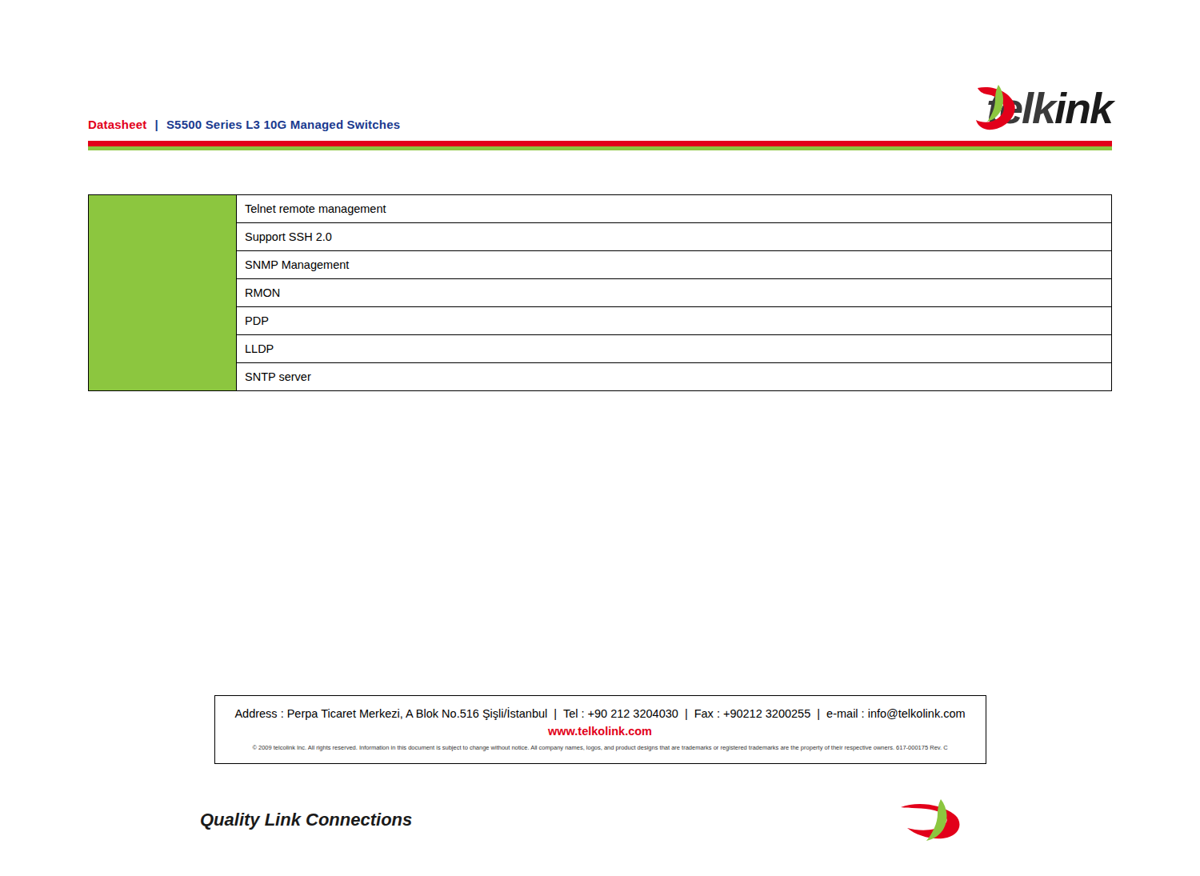Datasheet|S5500 Series L3 10G Managed Switches
telkink
| | Telnet remote management |
| Support SSH 2.0 |
| SNMP Management |
| RMON |
| PDP |
| LLDP |
| SNTP server |
Address : Perpa Ticaret Merkezi, A Blok No.516 Şişli/İstanbul | Tel : +90 212 3204030 | Fax : +90212 3200255 | e-mail : info@telkolink.com
www.telkolink.com
© 2009 telcolink Inc. All rights reserved. Information in this document is subject to change without notice. All company names, logos, and product designs that are trademarks or registered trademarks are the property of their respective owners. 617-000175 Rev. C
Quality Link Connections